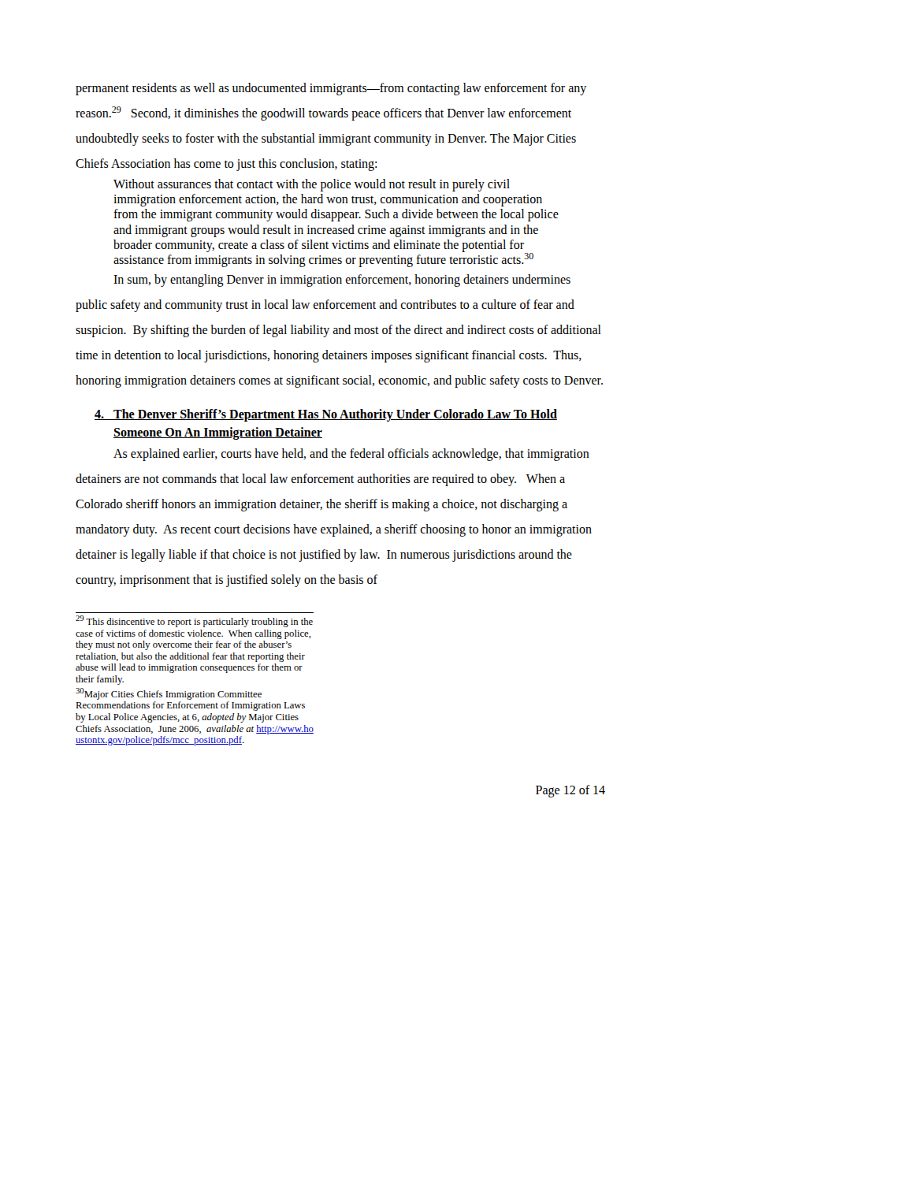permanent residents as well as undocumented immigrants—from contacting law enforcement for any reason.29 Second, it diminishes the goodwill towards peace officers that Denver law enforcement undoubtedly seeks to foster with the substantial immigrant community in Denver. The Major Cities Chiefs Association has come to just this conclusion, stating:
Without assurances that contact with the police would not result in purely civil immigration enforcement action, the hard won trust, communication and cooperation from the immigrant community would disappear. Such a divide between the local police and immigrant groups would result in increased crime against immigrants and in the broader community, create a class of silent victims and eliminate the potential for assistance from immigrants in solving crimes or preventing future terroristic acts.30
In sum, by entangling Denver in immigration enforcement, honoring detainers undermines public safety and community trust in local law enforcement and contributes to a culture of fear and suspicion. By shifting the burden of legal liability and most of the direct and indirect costs of additional time in detention to local jurisdictions, honoring detainers imposes significant financial costs. Thus, honoring immigration detainers comes at significant social, economic, and public safety costs to Denver.
4. The Denver Sheriff’s Department Has No Authority Under Colorado Law To Hold Someone On An Immigration Detainer
As explained earlier, courts have held, and the federal officials acknowledge, that immigration detainers are not commands that local law enforcement authorities are required to obey. When a Colorado sheriff honors an immigration detainer, the sheriff is making a choice, not discharging a mandatory duty. As recent court decisions have explained, a sheriff choosing to honor an immigration detainer is legally liable if that choice is not justified by law. In numerous jurisdictions around the country, imprisonment that is justified solely on the basis of
29 This disincentive to report is particularly troubling in the case of victims of domestic violence. When calling police, they must not only overcome their fear of the abuser’s retaliation, but also the additional fear that reporting their abuse will lead to immigration consequences for them or their family.
30Major Cities Chiefs Immigration Committee Recommendations for Enforcement of Immigration Laws by Local Police Agencies, at 6, adopted by Major Cities Chiefs Association, June 2006, available at http://www.houstontx.gov/police/pdfs/mcc_position.pdf.
Page 12 of 14